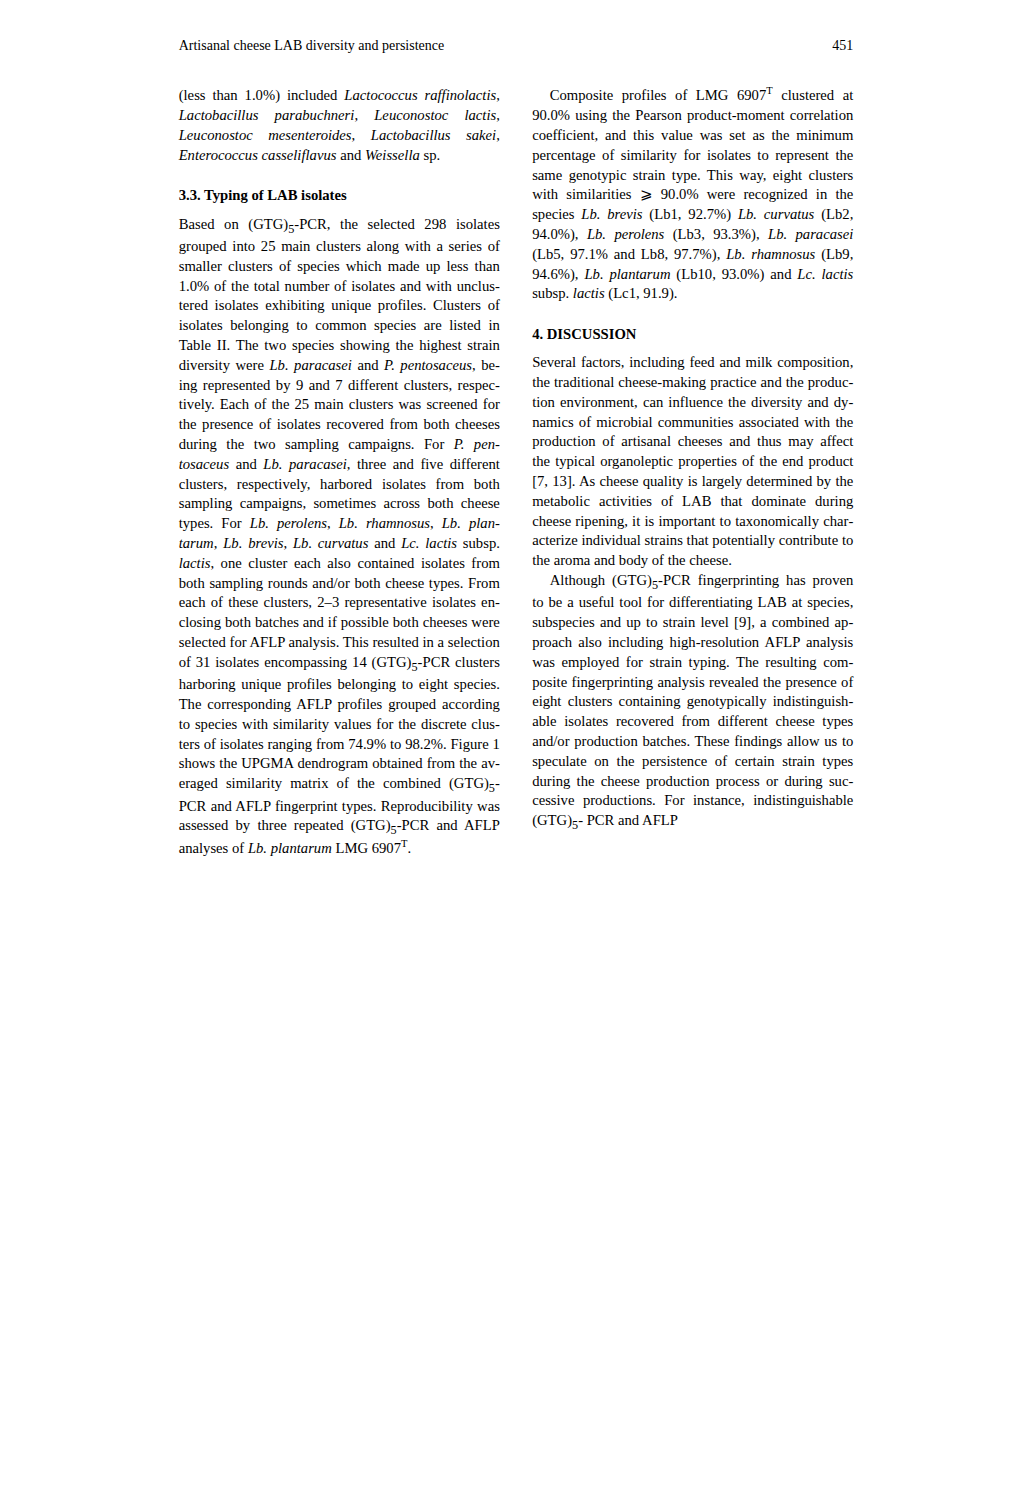Artisanal cheese LAB diversity and persistence 451
(less than 1.0%) included Lactococcus raffinolactis, Lactobacillus parabuchneri, Leuconostoc lactis, Leuconostoc mesenteroides, Lactobacillus sakei, Enterococcus casseliflavus and Weissella sp.
3.3. Typing of LAB isolates
Based on (GTG)5-PCR, the selected 298 isolates grouped into 25 main clusters along with a series of smaller clusters of species which made up less than 1.0% of the total number of isolates and with unclustered isolates exhibiting unique profiles. Clusters of isolates belonging to common species are listed in Table II. The two species showing the highest strain diversity were Lb. paracasei and P. pentosaceus, being represented by 9 and 7 different clusters, respectively. Each of the 25 main clusters was screened for the presence of isolates recovered from both cheeses during the two sampling campaigns. For P. pentosaceus and Lb. paracasei, three and five different clusters, respectively, harbored isolates from both sampling campaigns, sometimes across both cheese types. For Lb. perolens, Lb. rhamnosus, Lb. plantarum, Lb. brevis, Lb. curvatus and Lc. lactis subsp. lactis, one cluster each also contained isolates from both sampling rounds and/or both cheese types. From each of these clusters, 2–3 representative isolates enclosing both batches and if possible both cheeses were selected for AFLP analysis. This resulted in a selection of 31 isolates encompassing 14 (GTG)5-PCR clusters harboring unique profiles belonging to eight species. The corresponding AFLP profiles grouped according to species with similarity values for the discrete clusters of isolates ranging from 74.9% to 98.2%. Figure 1 shows the UPGMA dendrogram obtained from the averaged similarity matrix of the combined (GTG)5-PCR and AFLP fingerprint types. Reproducibility was assessed by three repeated (GTG)5-PCR and AFLP analyses of Lb. plantarum LMG 6907T.
Composite profiles of LMG 6907T clustered at 90.0% using the Pearson product-moment correlation coefficient, and this value was set as the minimum percentage of similarity for isolates to represent the same genotypic strain type. This way, eight clusters with similarities ⩾ 90.0% were recognized in the species Lb. brevis (Lb1, 92.7%) Lb. curvatus (Lb2, 94.0%), Lb. perolens (Lb3, 93.3%), Lb. paracasei (Lb5, 97.1% and Lb8, 97.7%), Lb. rhamnosus (Lb9, 94.6%), Lb. plantarum (Lb10, 93.0%) and Lc. lactis subsp. lactis (Lc1, 91.9).
4. DISCUSSION
Several factors, including feed and milk composition, the traditional cheese-making practice and the production environment, can influence the diversity and dynamics of microbial communities associated with the production of artisanal cheeses and thus may affect the typical organoleptic properties of the end product [7, 13]. As cheese quality is largely determined by the metabolic activities of LAB that dominate during cheese ripening, it is important to taxonomically characterize individual strains that potentially contribute to the aroma and body of the cheese.
Although (GTG)5-PCR fingerprinting has proven to be a useful tool for differentiating LAB at species, subspecies and up to strain level [9], a combined approach also including high-resolution AFLP analysis was employed for strain typing. The resulting composite fingerprinting analysis revealed the presence of eight clusters containing genotypically indistinguishable isolates recovered from different cheese types and/or production batches. These findings allow us to speculate on the persistence of certain strain types during the cheese production process or during successive productions. For instance, indistinguishable (GTG)5- PCR and AFLP